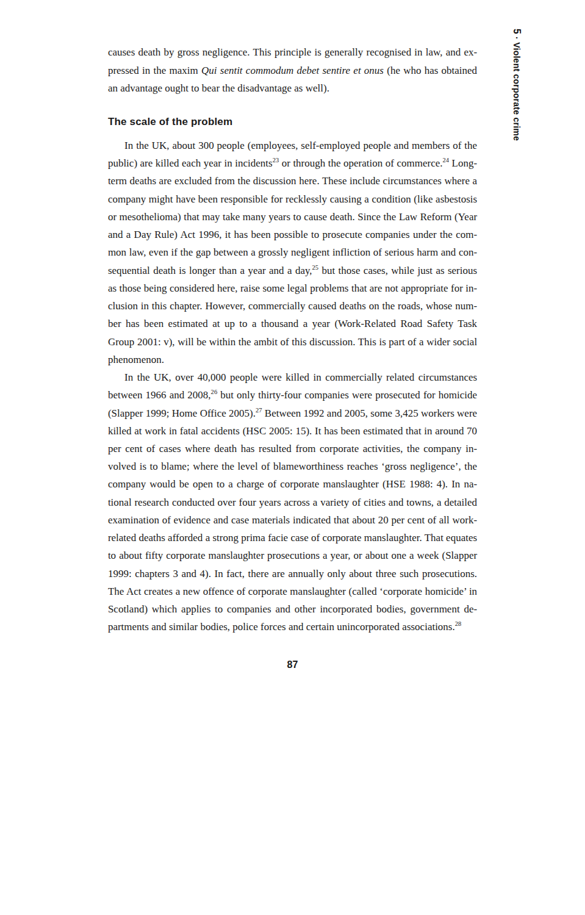5 · Violent corporate crime
causes death by gross negligence. This principle is generally recognised in law, and expressed in the maxim Qui sentit commodum debet sentire et onus (he who has obtained an advantage ought to bear the disadvantage as well).
The scale of the problem
In the UK, about 300 people (employees, self-employed people and members of the public) are killed each year in incidents23 or through the operation of commerce.24 Long-term deaths are excluded from the discussion here. These include circumstances where a company might have been responsible for recklessly causing a condition (like asbestosis or mesothelioma) that may take many years to cause death. Since the Law Reform (Year and a Day Rule) Act 1996, it has been possible to prosecute companies under the common law, even if the gap between a grossly negligent infliction of serious harm and consequential death is longer than a year and a day,25 but those cases, while just as serious as those being considered here, raise some legal problems that are not appropriate for inclusion in this chapter. However, commercially caused deaths on the roads, whose number has been estimated at up to a thousand a year (Work-Related Road Safety Task Group 2001: v), will be within the ambit of this discussion. This is part of a wider social phenomenon.
In the UK, over 40,000 people were killed in commercially related circumstances between 1966 and 2008,26 but only thirty-four companies were prosecuted for homicide (Slapper 1999; Home Office 2005).27 Between 1992 and 2005, some 3,425 workers were killed at work in fatal accidents (HSC 2005: 15). It has been estimated that in around 70 per cent of cases where death has resulted from corporate activities, the company involved is to blame; where the level of blameworthiness reaches ‘gross negligence’, the company would be open to a charge of corporate manslaughter (HSE 1988: 4). In national research conducted over four years across a variety of cities and towns, a detailed examination of evidence and case materials indicated that about 20 per cent of all work-related deaths afforded a strong prima facie case of corporate manslaughter. That equates to about fifty corporate manslaughter prosecutions a year, or about one a week (Slapper 1999: chapters 3 and 4). In fact, there are annually only about three such prosecutions. The Act creates a new offence of corporate manslaughter (called ‘corporate homicide’ in Scotland) which applies to companies and other incorporated bodies, government departments and similar bodies, police forces and certain unincorporated associations.28
87